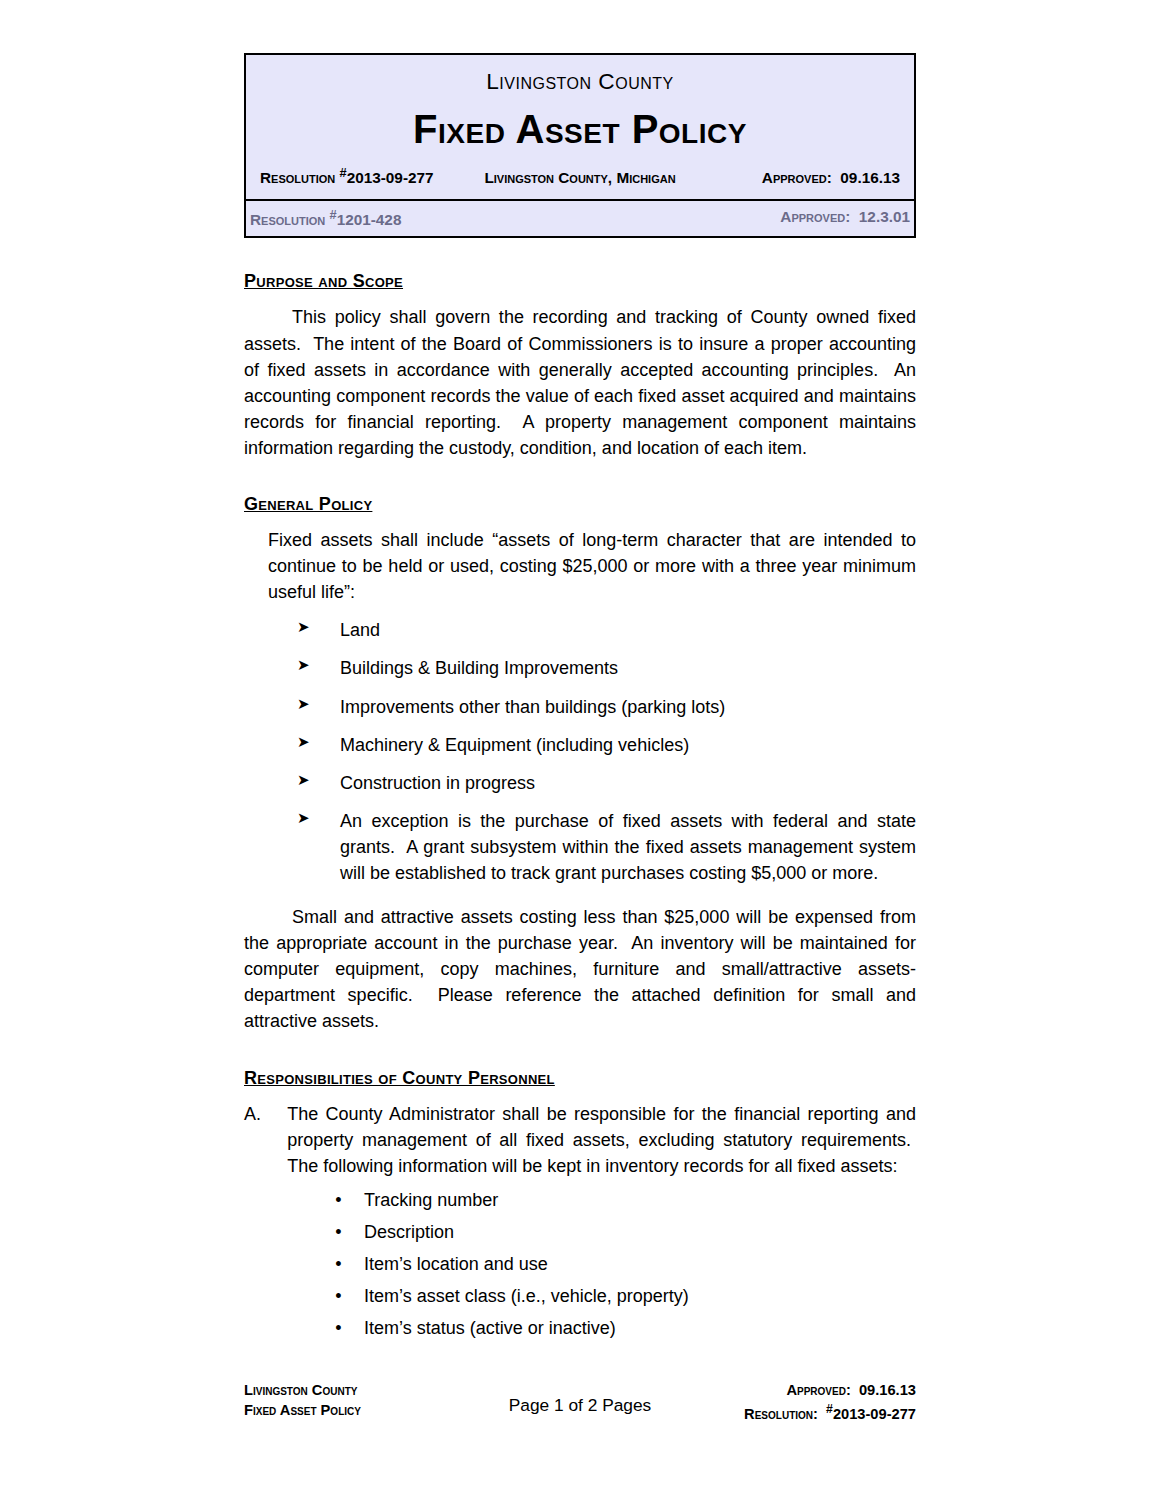Livingston County
Fixed Asset Policy
Resolution #2013-09-277
Livingston County, Michigan
Approved: 09.16.13
Resolution #1201-428
Approved: 12.3.01
Purpose and Scope
This policy shall govern the recording and tracking of County owned fixed assets. The intent of the Board of Commissioners is to insure a proper accounting of fixed assets in accordance with generally accepted accounting principles. An accounting component records the value of each fixed asset acquired and maintains records for financial reporting. A property management component maintains information regarding the custody, condition, and location of each item.
General Policy
Fixed assets shall include “assets of long-term character that are intended to continue to be held or used, costing $25,000 or more with a three year minimum useful life”:
Land
Buildings & Building Improvements
Improvements other than buildings (parking lots)
Machinery & Equipment (including vehicles)
Construction in progress
An exception is the purchase of fixed assets with federal and state grants. A grant subsystem within the fixed assets management system will be established to track grant purchases costing $5,000 or more.
Small and attractive assets costing less than $25,000 will be expensed from the appropriate account in the purchase year. An inventory will be maintained for computer equipment, copy machines, furniture and small/attractive assets-department specific. Please reference the attached definition for small and attractive assets.
Responsibilities of County Personnel
A. The County Administrator shall be responsible for the financial reporting and property management of all fixed assets, excluding statutory requirements. The following information will be kept in inventory records for all fixed assets:
Tracking number
Description
Item’s location and use
Item’s asset class (i.e., vehicle, property)
Item’s status (active or inactive)
Livingston County
Fixed Asset Policy
Page 1 of 2 Pages
Approved: 09.16.13
Resolution: #2013-09-277